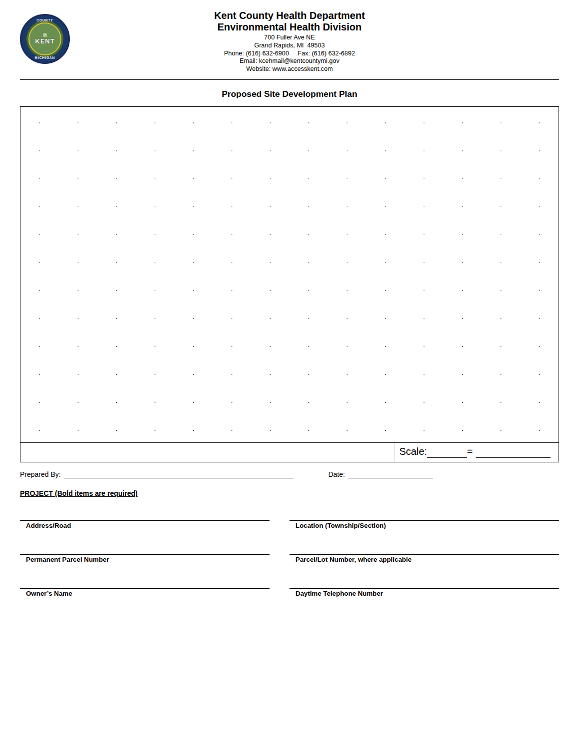COUNTY
⚖
KENT
MICHIGAN
Kent County Health Department
Environmental Health Division
700 Fuller Ave NE
Grand Rapids, MI 49503
Phone: (616) 632-6900 Fax: (616) 632-6892
Email: kcehmail@kentcountymi.gov
Website: www.accesskent.com
Proposed Site Development Plan
| . | . | . | . | . | . | . | . | . | . | . | . | . | . |
| . | . | . | . | . | . | . | . | . | . | . | . | . | . |
| . | . | . | . | . | . | . | . | . | . | . | . | . | . |
| . | . | . | . | . | . | . | . | . | . | . | . | . | . |
| . | . | . | . | . | . | . | . | . | . | . | . | . | . |
| . | . | . | . | . | . | . | . | . | . | . | . | . | . |
| . | . | . | . | . | . | . | . | . | . | . | . | . | . |
| . | . | . | . | . | . | . | . | . | . | . | . | . | . |
| . | . | . | . | . | . | . | . | . | . | . | . | . | . |
| . | . | . | . | . | . | . | . | . | . | . | . | . | . |
| . | . | . | . | . | . | . | . | . | . | . | . | . | . |
| . | . | . | . | . | . | . | . | . | . | . | . | . | . |
Scale: =
Prepared By: Date:
PROJECT (Bold items are required)
| Address/Road | Location (Township/Section) |
| Permanent Parcel Number | Parcel/Lot Number, where applicable |
| Owner’s Name | Daytime Telephone Number |